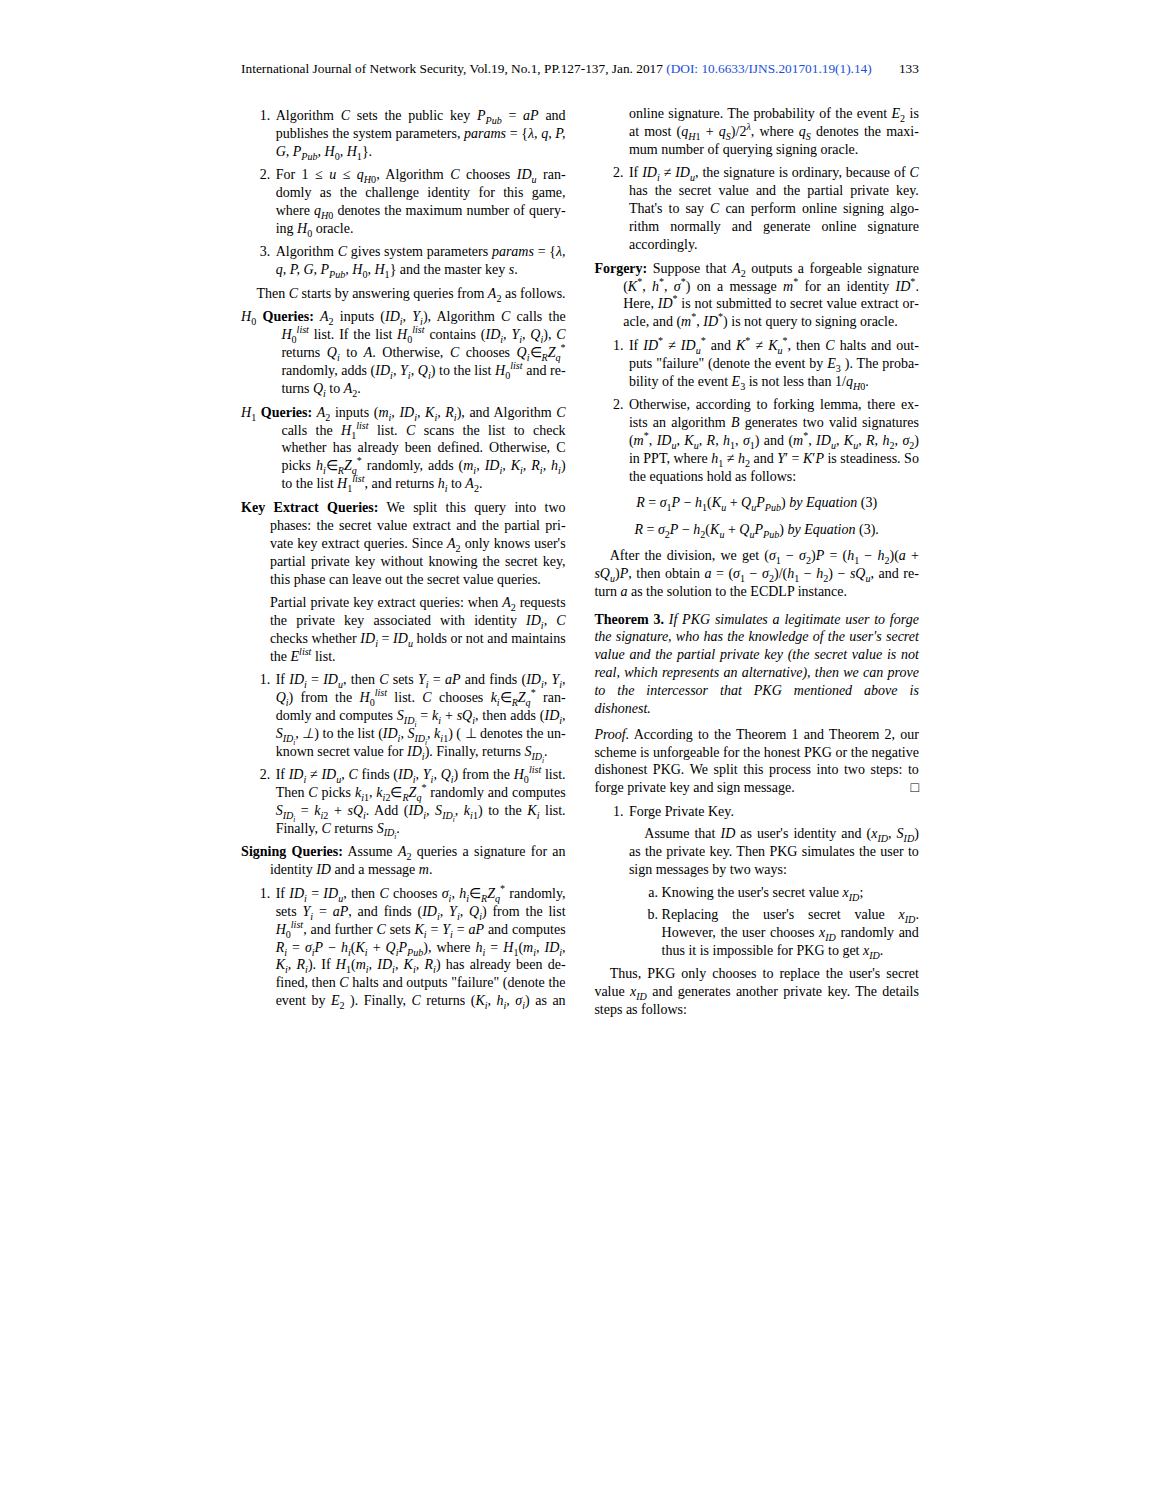International Journal of Network Security, Vol.19, No.1, PP.127-137, Jan. 2017 (DOI: 10.6633/IJNS.201701.19(1).14) 133
Algorithm C sets the public key PPub = aP and publishes the system parameters, params = {λ, q, P, G, PPub, H0, H1}.
For 1 ≤ u ≤ qH0, Algorithm C chooses IDu randomly as the challenge identity for this game, where qH0 denotes the maximum number of querying H0 oracle.
Algorithm C gives system parameters params = {λ, q, P, G, PPub, H0, H1} and the master key s.
Then C starts by answering queries from A2 as follows.
H0 Queries: A2 inputs (IDi, Yi), Algorithm C calls the H0list list. If the list H0list contains (IDi, Yi, Qi), C returns Qi to A. Otherwise, C chooses Qi∈RZq* randomly, adds (IDi, Yi, Qi) to the list H0list and returns Qi to A2.
H1 Queries: A2 inputs (mi, IDi, Ki, Ri), and Algorithm C calls the H1list list. C scans the list to check whether has already been defined. Otherwise, C picks hi∈RZq* randomly, adds (mi, IDi, Ki, Ri, hi) to the list H1list, and returns hi to A2.
Key Extract Queries: We split this query into two phases: the secret value extract and the partial private key extract queries. Since A2 only knows user's partial private key without knowing the secret key, this phase can leave out the secret value queries.
Partial private key extract queries: when A2 requests the private key associated with identity IDi, C checks whether IDi = IDu holds or not and maintains the Elist list.
If IDi = IDu, then C sets Yi = aP and finds (IDi, Yi, Qi) from the H0list list. C chooses ki∈RZq* randomly and computes SIDi = ki + sQi, then adds (IDi, SIDi, ⊥) to the list (IDi, SIDi, ki1) ( ⊥ denotes the unknown secret value for IDi). Finally, returns SIDi.
If IDi ≠ IDu, C finds (IDi, Yi, Qi) from the H0list list. Then C picks ki1, ki2∈RZq* randomly and computes SIDi = ki2 + sQi. Add (IDi, SIDi, ki1) to the Ki list. Finally, C returns SIDi.
Signing Queries: Assume A2 queries a signature for an identity ID and a message m.
If IDi = IDu, then C chooses σi, hi∈RZq* randomly, sets Yi = aP, and finds (IDi, Yi, Qi) from the list H0list, and further C sets Ki = Yi = aP and computes Ri = σiP − hi(Ki + QiPPub), where hi = H1(mi, IDi, Ki, Ri). If H1(mi, IDi, Ki, Ri) has already been defined, then C halts and outputs "failure" (denote the event by E2 ). Finally, C returns (Ki, hi, σi) as an online signature. The probability of the event E2 is at most (qH1 + qS)/2λ, where qS denotes the maximum number of querying signing oracle.
If IDi ≠ IDu, the signature is ordinary, because of C has the secret value and the partial private key. That's to say C can perform online signing algorithm normally and generate online signature accordingly.
Forgery: Suppose that A2 outputs a forgeable signature (K*, h*, σ*) on a message m* for an identity ID*. Here, ID* is not submitted to secret value extract oracle, and (m*, ID*) is not query to signing oracle.
If ID* ≠ IDu* and K* ≠ Ku*, then C halts and outputs "failure" (denote the event by E3 ). The probability of the event E3 is not less than 1/qH0.
Otherwise, according to forking lemma, there exists an algorithm B generates two valid signatures (m*, IDu, Ku, R, h1, σ1) and (m*, IDu, Ku, R, h2, σ2) in PPT, where h1 ≠ h2 and Y′ = K′P is steadiness. So the equations hold as follows:
R = σ1P − h1(Ku + QuPPub) by Equation (3)
R = σ2P − h2(Ku + QuPPub) by Equation (3).
After the division, we get (σ1 − σ2)P = (h1 − h2)(a + sQu)P, then obtain a = (σ1 − σ2)/(h1 − h2) − sQu, and return a as the solution to the ECDLP instance.
Theorem 3. If PKG simulates a legitimate user to forge the signature, who has the knowledge of the user's secret value and the partial private key (the secret value is not real, which represents an alternative), then we can prove to the intercessor that PKG mentioned above is dishonest.
Proof. According to the Theorem 1 and Theorem 2, our scheme is unforgeable for the honest PKG or the negative dishonest PKG. We split this process into two steps: to forge private key and sign message. □
Forge Private Key.
Assume that ID as user's identity and (xID, SID) as the private key. Then PKG simulates the user to sign messages by two ways:
Knowing the user's secret value xID;
Replacing the user's secret value xID. However, the user chooses xID randomly and thus it is impossible for PKG to get xID.
Thus, PKG only chooses to replace the user's secret value xID and generates another private key. The details steps as follows: